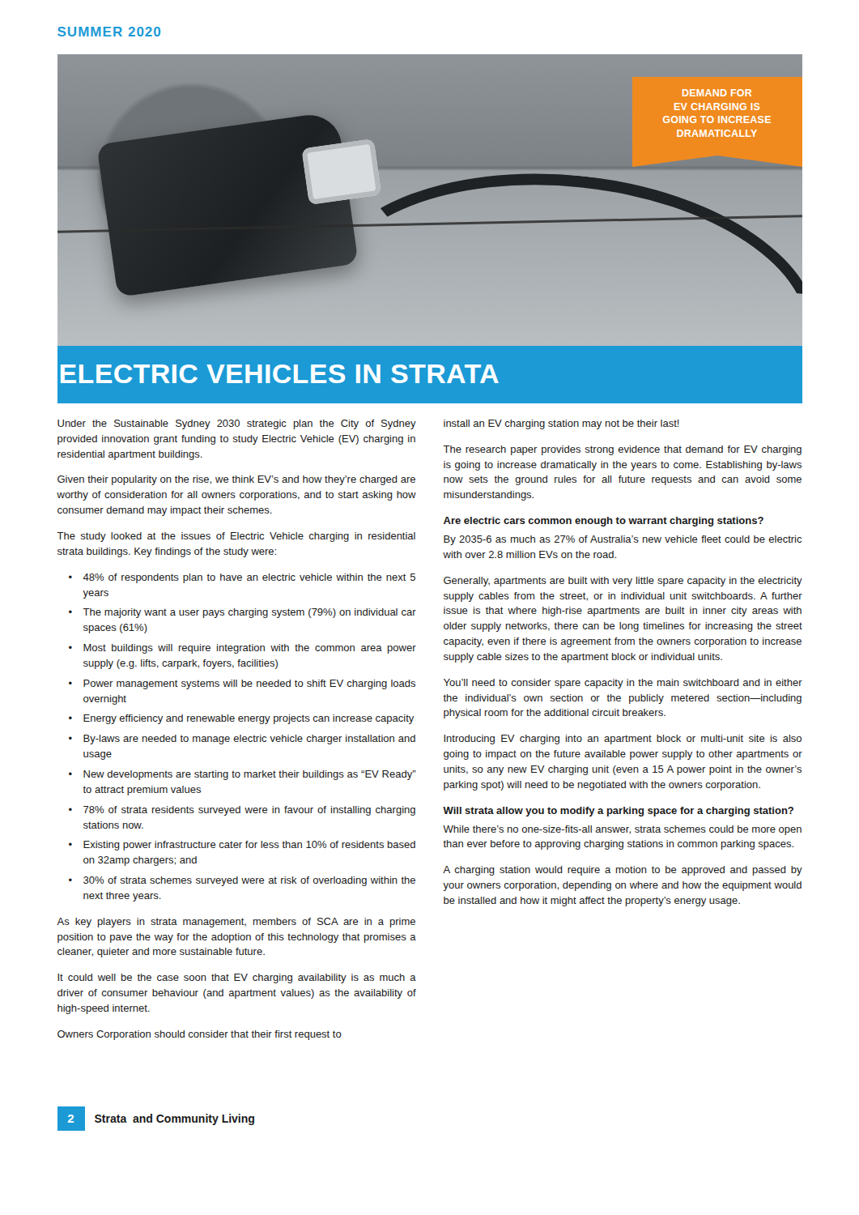SUMMER 2020
DEMAND FOR EV CHARGING IS GOING TO INCREASE DRAMATICALLY
ELECTRIC VEHICLES IN STRATA
Under the Sustainable Sydney 2030 strategic plan the City of Sydney provided innovation grant funding to study Electric Vehicle (EV) charging in residential apartment buildings.
Given their popularity on the rise, we think EV’s and how they’re charged are worthy of consideration for all owners corporations, and to start asking how consumer demand may impact their schemes.
The study looked at the issues of Electric Vehicle charging in residential strata buildings. Key findings of the study were:
48% of respondents plan to have an electric vehicle within the next 5 years
The majority want a user pays charging system (79%) on individual car spaces (61%)
Most buildings will require integration with the common area power supply (e.g. lifts, carpark, foyers, facilities)
Power management systems will be needed to shift EV charging loads overnight
Energy efficiency and renewable energy projects can increase capacity
By-laws are needed to manage electric vehicle charger installation and usage
New developments are starting to market their buildings as “EV Ready” to attract premium values
78% of strata residents surveyed were in favour of installing charging stations now.
Existing power infrastructure cater for less than 10% of residents based on 32amp chargers; and
30% of strata schemes surveyed were at risk of overloading within the next three years.
As key players in strata management, members of SCA are in a prime position to pave the way for the adoption of this technology that promises a cleaner, quieter and more sustainable future.
It could well be the case soon that EV charging availability is as much a driver of consumer behaviour (and apartment values) as the availability of high-speed internet.
Owners Corporation should consider that their first request to
install an EV charging station may not be their last!
The research paper provides strong evidence that demand for EV charging is going to increase dramatically in the years to come. Establishing by-laws now sets the ground rules for all future requests and can avoid some misunderstandings.
Are electric cars common enough to warrant charging stations?
By 2035-6 as much as 27% of Australia’s new vehicle fleet could be electric with over 2.8 million EVs on the road.
Generally, apartments are built with very little spare capacity in the electricity supply cables from the street, or in individual unit switchboards. A further issue is that where high-rise apartments are built in inner city areas with older supply networks, there can be long timelines for increasing the street capacity, even if there is agreement from the owners corporation to increase supply cable sizes to the apartment block or individual units.
You’ll need to consider spare capacity in the main switchboard and in either the individual’s own section or the publicly metered section—including physical room for the additional circuit breakers.
Introducing EV charging into an apartment block or multi-unit site is also going to impact on the future available power supply to other apartments or units, so any new EV charging unit (even a 15 A power point in the owner’s parking spot) will need to be negotiated with the owners corporation.
Will strata allow you to modify a parking space for a charging station?
While there’s no one-size-fits-all answer, strata schemes could be more open than ever before to approving charging stations in common parking spaces.
A charging station would require a motion to be approved and passed by your owners corporation, depending on where and how the equipment would be installed and how it might affect the property’s energy usage.
2
Strata and Community Living